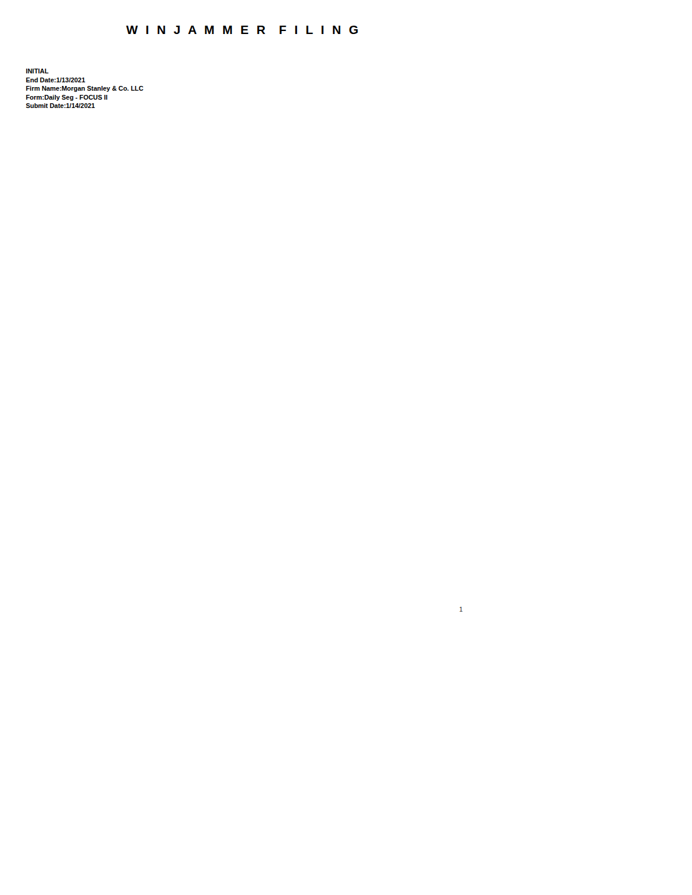W I N J A M M E R F I L I N G
INITIAL
End Date:1/13/2021
Firm Name:Morgan Stanley & Co. LLC
Form:Daily Seg - FOCUS II
Submit Date:1/14/2021
1